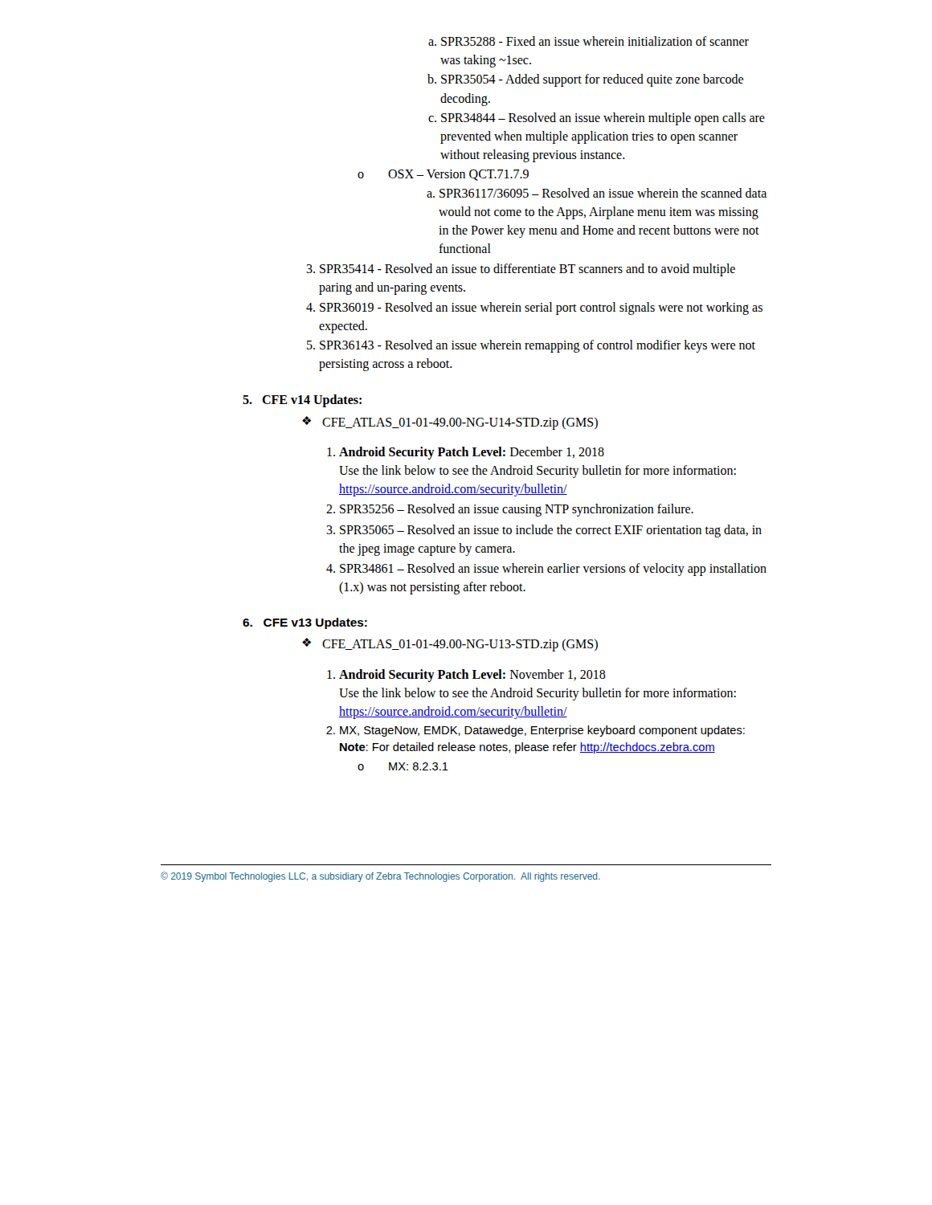SPR35288 - Fixed an issue wherein initialization of scanner was taking ~1sec.
SPR35054 - Added support for reduced quite zone barcode decoding.
SPR34844 – Resolved an issue wherein multiple open calls are prevented when multiple application tries to open scanner without releasing previous instance.
OSX – Version QCT.71.7.9
SPR36117/36095 – Resolved an issue wherein the scanned data would not come to the Apps, Airplane menu item was missing in the Power key menu and Home and recent buttons were not functional
SPR35414 - Resolved an issue to differentiate BT scanners and to avoid multiple paring and un-paring events.
SPR36019 - Resolved an issue wherein serial port control signals were not working as expected.
SPR36143 - Resolved an issue wherein remapping of control modifier keys were not persisting across a reboot.
5. CFE v14 Updates:
CFE_ATLAS_01-01-49.00-NG-U14-STD.zip (GMS)
Android Security Patch Level: December 1, 2018
Use the link below to see the Android Security bulletin for more information:
https://source.android.com/security/bulletin/
SPR35256 – Resolved an issue causing NTP synchronization failure.
SPR35065 – Resolved an issue to include the correct EXIF orientation tag data, in the jpeg image capture by camera.
SPR34861 – Resolved an issue wherein earlier versions of velocity app installation (1.x) was not persisting after reboot.
6. CFE v13 Updates:
CFE_ATLAS_01-01-49.00-NG-U13-STD.zip (GMS)
Android Security Patch Level: November 1, 2018
Use the link below to see the Android Security bulletin for more information:
https://source.android.com/security/bulletin/
MX, StageNow, EMDK, Datawedge, Enterprise keyboard component updates:
Note: For detailed release notes, please refer http://techdocs.zebra.com
MX: 8.2.3.1
© 2019 Symbol Technologies LLC, a subsidiary of Zebra Technologies Corporation. All rights reserved.